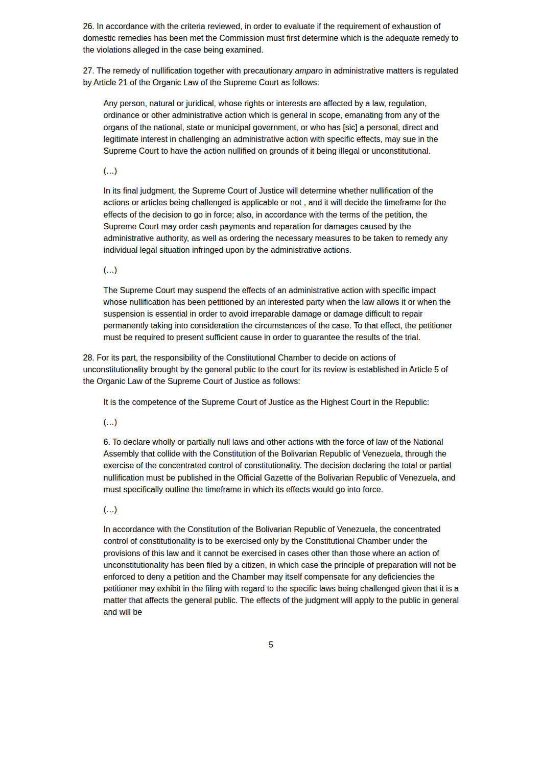26. In accordance with the criteria reviewed, in order to evaluate if the requirement of exhaustion of domestic remedies has been met the Commission must first determine which is the adequate remedy to the violations alleged in the case being examined.
27. The remedy of nullification together with precautionary amparo in administrative matters is regulated by Article 21 of the Organic Law of the Supreme Court as follows:
Any person, natural or juridical, whose rights or interests are affected by a law, regulation, ordinance or other administrative action which is general in scope, emanating from any of the organs of the national, state or municipal government, or who has [sic] a personal, direct and legitimate interest in challenging an administrative action with specific effects, may sue in the Supreme Court to have the action nullified on grounds of it being illegal or unconstitutional.
(…)
In its final judgment, the Supreme Court of Justice will determine whether nullification of the actions or articles being challenged is applicable or not , and it will decide the timeframe for the effects of the decision to go in force; also, in accordance with the terms of the petition, the Supreme Court may order cash payments and reparation for damages caused by the administrative authority, as well as ordering the necessary measures to be taken to remedy any individual legal situation infringed upon by the administrative actions.
(…)
The Supreme Court may suspend the effects of an administrative action with specific impact whose nullification has been petitioned by an interested party when the law allows it or when the suspension is essential in order to avoid irreparable damage or damage difficult to repair permanently taking into consideration the circumstances of the case. To that effect, the petitioner must be required to present sufficient cause in order to guarantee the results of the trial.
28. For its part, the responsibility of the Constitutional Chamber to decide on actions of unconstitutionality brought by the general public to the court for its review is established in Article 5 of the Organic Law of the Supreme Court of Justice as follows:
It is the competence of the Supreme Court of Justice as the Highest Court in the Republic:
(…)
6. To declare wholly or partially null laws and other actions with the force of law of the National Assembly that collide with the Constitution of the Bolivarian Republic of Venezuela, through the exercise of the concentrated control of constitutionality. The decision declaring the total or partial nullification must be published in the Official Gazette of the Bolivarian Republic of Venezuela, and must specifically outline the timeframe in which its effects would go into force.
(…)
In accordance with the Constitution of the Bolivarian Republic of Venezuela, the concentrated control of constitutionality is to be exercised only by the Constitutional Chamber under the provisions of this law and it cannot be exercised in cases other than those where an action of unconstitutionality has been filed by a citizen, in which case the principle of preparation will not be enforced to deny a petition and the Chamber may itself compensate for any deficiencies the petitioner may exhibit in the filing with regard to the specific laws being challenged given that it is a matter that affects the general public. The effects of the judgment will apply to the public in general and will be
5